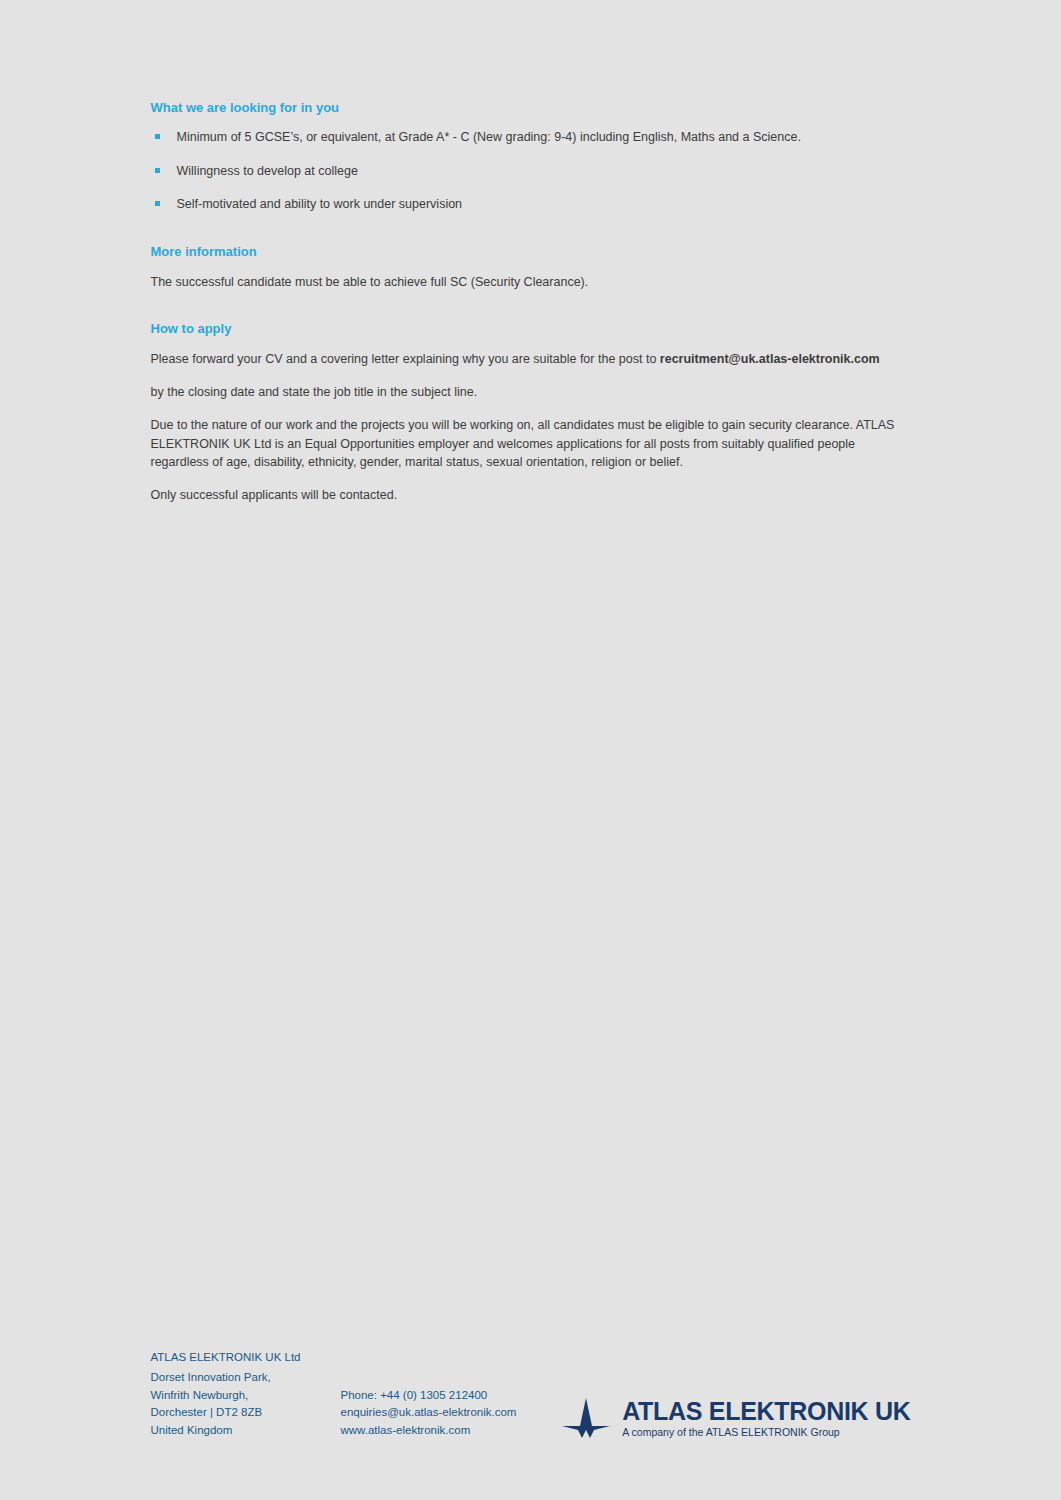What we are looking for in you
Minimum of 5 GCSE’s, or equivalent, at Grade A* - C (New grading: 9-4) including English, Maths and a Science.
Willingness to develop at college
Self-motivated and ability to work under supervision
More information
The successful candidate must be able to achieve full SC (Security Clearance).
How to apply
Please forward your CV and a covering letter explaining why you are suitable for the post to recruitment@uk.atlas-elektronik.com
by the closing date and state the job title in the subject line.
Due to the nature of our work and the projects you will be working on, all candidates must be eligible to gain security clearance. ATLAS ELEKTRONIK UK Ltd is an Equal Opportunities employer and welcomes applications for all posts from suitably qualified people regardless of age, disability, ethnicity, gender, marital status, sexual orientation, religion or belief.
Only successful applicants will be contacted.
ATLAS ELEKTRONIK UK Ltd
Dorset Innovation Park,
Winfrith Newburgh,
Dorchester | DT2 8ZB
United Kingdom
Phone: +44 (0) 1305 212400
enquiries@uk.atlas-elektronik.com
www.atlas-elektronik.com
ATLAS ELEKTRONIK UK
A company of the ATLAS ELEKTRONIK Group